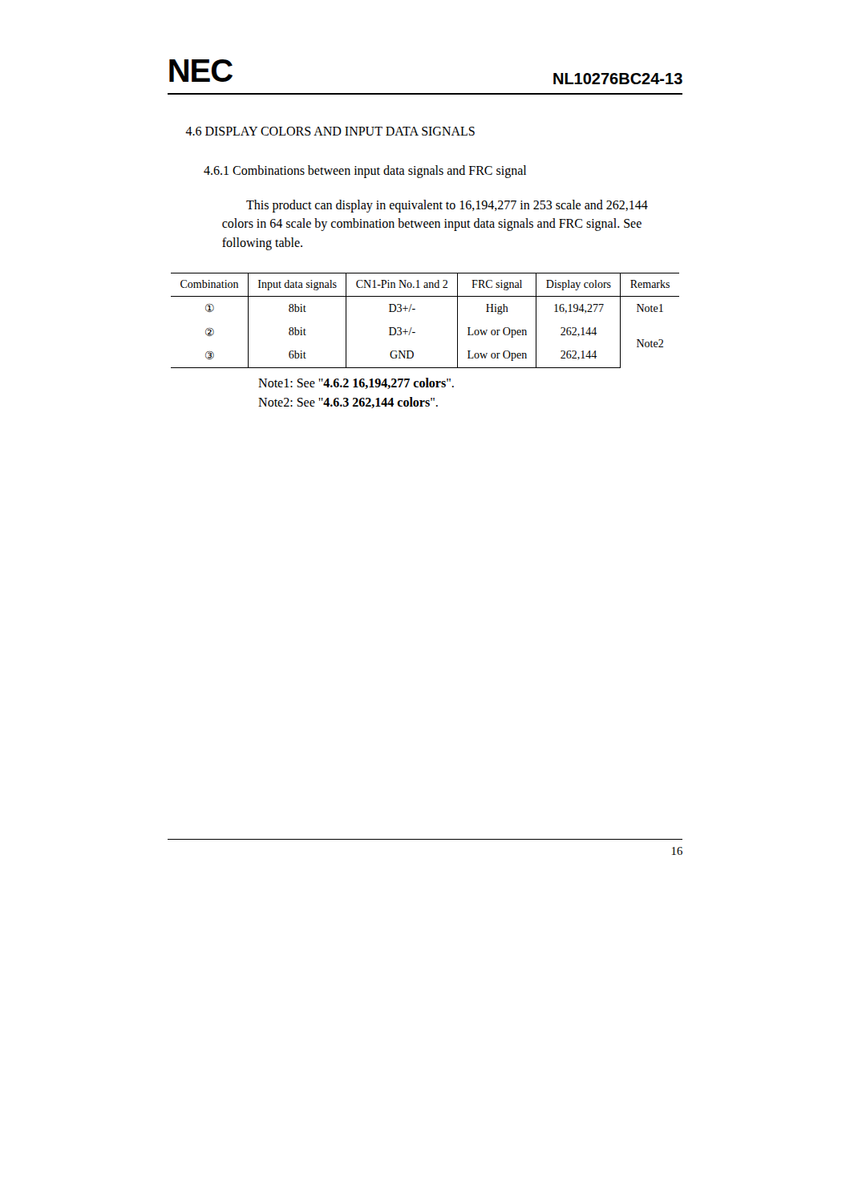NEC
NL10276BC24-13
4.6 DISPLAY COLORS AND INPUT DATA SIGNALS
4.6.1 Combinations between input data signals and FRC signal
This product can display in equivalent to 16,194,277 in 253 scale and 262,144 colors in 64 scale by combination between input data signals and FRC signal. See following table.
| Combination | Input data signals | CN1-Pin No.1 and 2 | FRC signal | Display colors | Remarks |
| --- | --- | --- | --- | --- | --- |
| ① | 8bit | D3+/- | High | 16,194,277 | Note1 |
| ② | 8bit | D3+/- | Low or Open | 262,144 | Note2 |
| ③ | 6bit | GND | Low or Open | 262,144 |
Note1: See "4.6.2 16,194,277 colors".
Note2: See "4.6.3 262,144 colors".
16